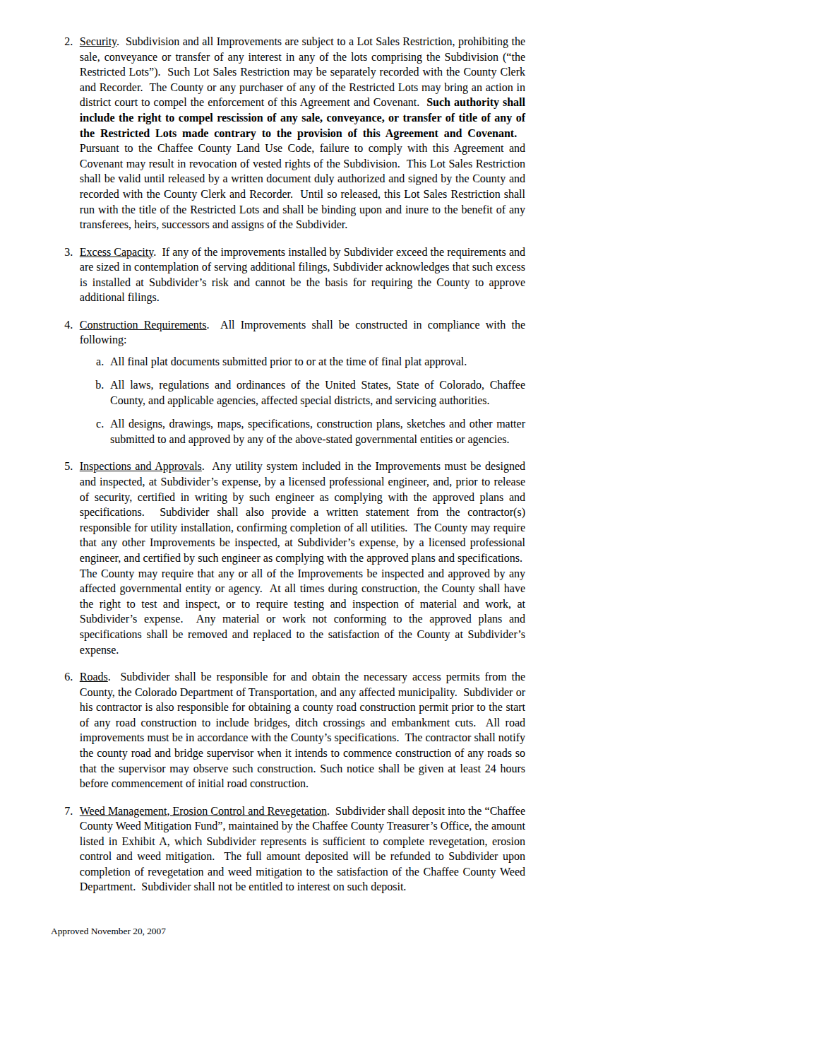Security. Subdivision and all Improvements are subject to a Lot Sales Restriction, prohibiting the sale, conveyance or transfer of any interest in any of the lots comprising the Subdivision (“the Restricted Lots”). Such Lot Sales Restriction may be separately recorded with the County Clerk and Recorder. The County or any purchaser of any of the Restricted Lots may bring an action in district court to compel the enforcement of this Agreement and Covenant. Such authority shall include the right to compel rescission of any sale, conveyance, or transfer of title of any of the Restricted Lots made contrary to the provision of this Agreement and Covenant. Pursuant to the Chaffee County Land Use Code, failure to comply with this Agreement and Covenant may result in revocation of vested rights of the Subdivision. This Lot Sales Restriction shall be valid until released by a written document duly authorized and signed by the County and recorded with the County Clerk and Recorder. Until so released, this Lot Sales Restriction shall run with the title of the Restricted Lots and shall be binding upon and inure to the benefit of any transferees, heirs, successors and assigns of the Subdivider.
Excess Capacity. If any of the improvements installed by Subdivider exceed the requirements and are sized in contemplation of serving additional filings, Subdivider acknowledges that such excess is installed at Subdivider’s risk and cannot be the basis for requiring the County to approve additional filings.
Construction Requirements. All Improvements shall be constructed in compliance with the following:
All final plat documents submitted prior to or at the time of final plat approval.
All laws, regulations and ordinances of the United States, State of Colorado, Chaffee County, and applicable agencies, affected special districts, and servicing authorities.
All designs, drawings, maps, specifications, construction plans, sketches and other matter submitted to and approved by any of the above-stated governmental entities or agencies.
Inspections and Approvals. Any utility system included in the Improvements must be designed and inspected, at Subdivider’s expense, by a licensed professional engineer, and, prior to release of security, certified in writing by such engineer as complying with the approved plans and specifications. Subdivider shall also provide a written statement from the contractor(s) responsible for utility installation, confirming completion of all utilities. The County may require that any other Improvements be inspected, at Subdivider’s expense, by a licensed professional engineer, and certified by such engineer as complying with the approved plans and specifications. The County may require that any or all of the Improvements be inspected and approved by any affected governmental entity or agency. At all times during construction, the County shall have the right to test and inspect, or to require testing and inspection of material and work, at Subdivider’s expense. Any material or work not conforming to the approved plans and specifications shall be removed and replaced to the satisfaction of the County at Subdivider’s expense.
Roads. Subdivider shall be responsible for and obtain the necessary access permits from the County, the Colorado Department of Transportation, and any affected municipality. Subdivider or his contractor is also responsible for obtaining a county road construction permit prior to the start of any road construction to include bridges, ditch crossings and embankment cuts. All road improvements must be in accordance with the County’s specifications. The contractor shall notify the county road and bridge supervisor when it intends to commence construction of any roads so that the supervisor may observe such construction. Such notice shall be given at least 24 hours before commencement of initial road construction.
Weed Management, Erosion Control and Revegetation. Subdivider shall deposit into the “Chaffee County Weed Mitigation Fund”, maintained by the Chaffee County Treasurer’s Office, the amount listed in Exhibit A, which Subdivider represents is sufficient to complete revegetation, erosion control and weed mitigation. The full amount deposited will be refunded to Subdivider upon completion of revegetation and weed mitigation to the satisfaction of the Chaffee County Weed Department. Subdivider shall not be entitled to interest on such deposit.
Approved November 20, 2007